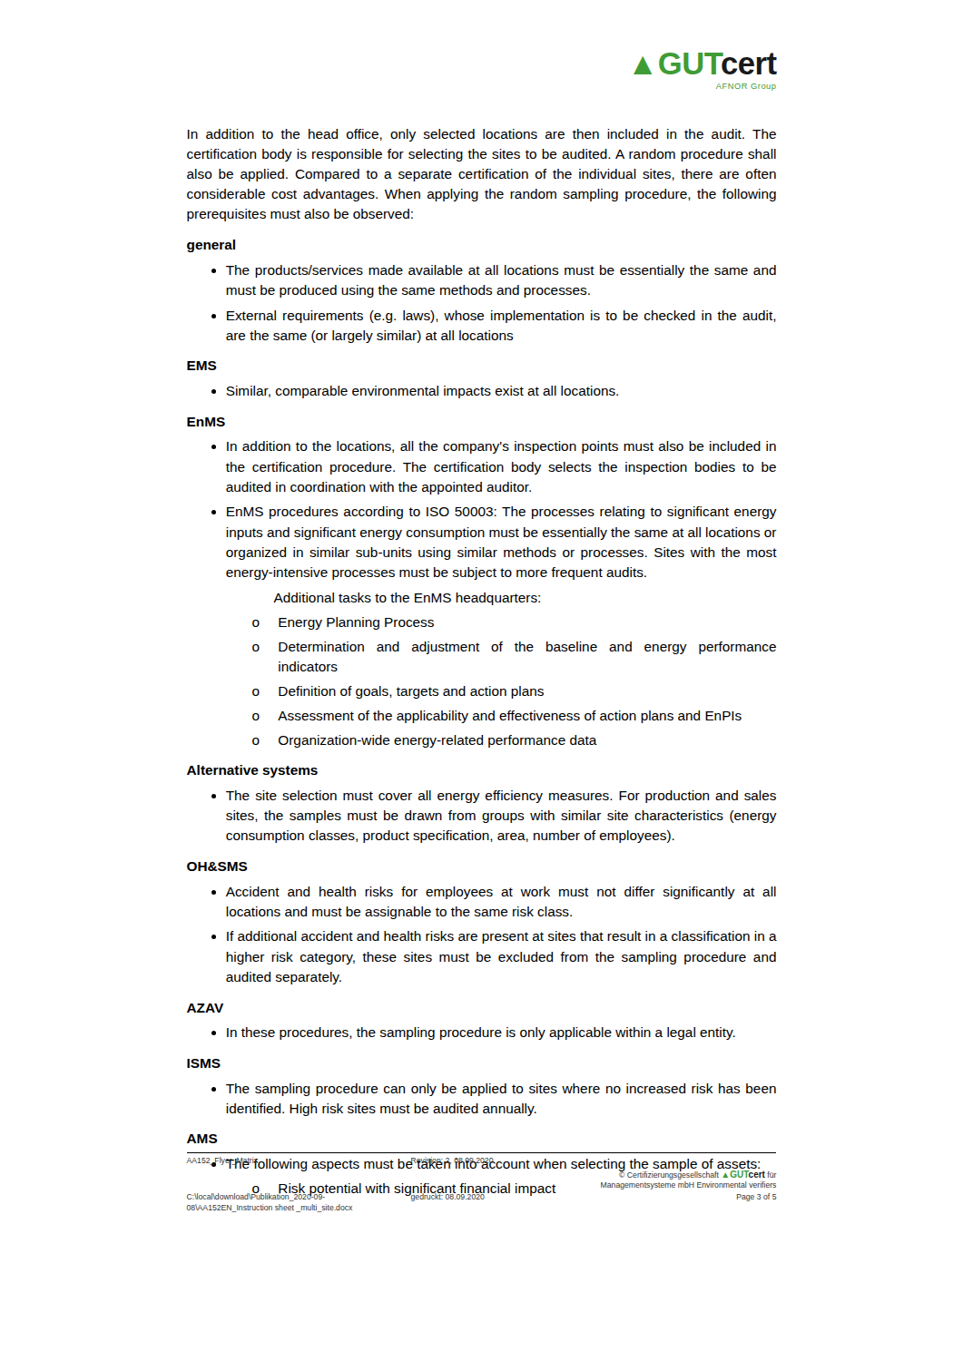▲GUT cert
AFNOR Group
In addition to the head office, only selected locations are then included in the audit. The certification body is responsible for selecting the sites to be audited. A random procedure shall also be applied. Compared to a separate certification of the individual sites, there are often considerable cost advantages. When applying the random sampling procedure, the following prerequisites must also be observed:
general
The products/services made available at all locations must be essentially the same and must be produced using the same methods and processes.
External requirements (e.g. laws), whose implementation is to be checked in the audit, are the same (or largely similar) at all locations
EMS
Similar, comparable environmental impacts exist at all locations.
EnMS
In addition to the locations, all the company's inspection points must also be included in the certification procedure. The certification body selects the inspection bodies to be audited in coordination with the appointed auditor.
EnMS procedures according to ISO 50003: The processes relating to significant energy inputs and significant energy consumption must be essentially the same at all locations or organized in similar sub-units using similar methods or processes. Sites with the most energy-intensive processes must be subject to more frequent audits.
Additional tasks to the EnMS headquarters:
Energy Planning Process
Determination and adjustment of the baseline and energy performance indicators
Definition of goals, targets and action plans
Assessment of the applicability and effectiveness of action plans and EnPIs
Organization-wide energy-related performance data
Alternative systems
The site selection must cover all energy efficiency measures. For production and sales sites, the samples must be drawn from groups with similar site characteristics (energy consumption classes, product specification, area, number of employees).
OH&SMS
Accident and health risks for employees at work must not differ significantly at all locations and must be assignable to the same risk class.
If additional accident and health risks are present at sites that result in a classification in a higher risk category, these sites must be excluded from the sampling procedure and audited separately.
AZAV
In these procedures, the sampling procedure is only applicable within a legal entity.
ISMS
The sampling procedure can only be applied to sites where no increased risk has been identified. High risk sites must be audited annually.
AMS
The following aspects must be taken into account when selecting the sample of assets:
Risk potential with significant financial impact
AA152_Flyer_Matrix
Revision: 2, 08.09.2020
© Certifizierungsgesellschaft ▲GUT cert für Managementsysteme mbH Environmental verifiers
C:\local\download\Publikation_2020-09-08\AA152EN_Instruction sheet _multi_site.docx
gedruckt: 08.09.2020
Page 3 of 5